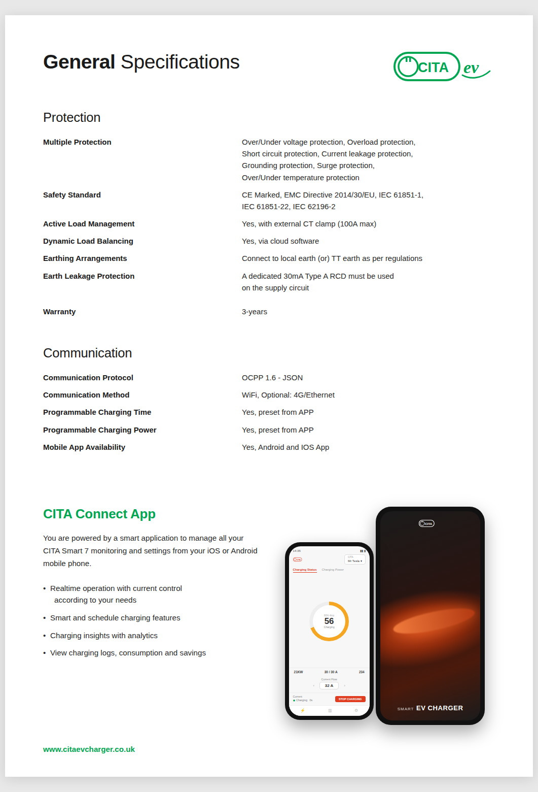General Specifications
CITA ev
Protection
| Multiple Protection | Over/Under voltage protection, Overload protection, Short circuit protection, Current leakage protection, Grounding protection, Surge protection, Over/Under temperature protection |
| Safety Standard | CE Marked, EMC Directive 2014/30/EU, IEC 61851-1, IEC 61851-22, IEC 62196-2 |
| Active Load Management | Yes, with external CT clamp (100A max) |
| Dynamic Load Balancing | Yes, via cloud software |
| Earthing Arrangements | Connect to local earth (or) TT earth as per regulations |
| Earth Leakage Protection | A dedicated 30mA Type A RCD must be used on the supply circuit |
| Warranty | 3-years |
Communication
| Communication Protocol | OCPP 1.6 - JSON |
| Communication Method | WiFi, Optional: 4G/Ethernet |
| Programmable Charging Time | Yes, preset from APP |
| Programmable Charging Power | Yes, preset from APP |
| Mobile App Availability | Yes, Android and IOS App |
CITA Connect App
You are powered by a smart application to manage all your CITA Smart 7 monitoring and settings from your iOS or Android mobile phone.
Realtime operation with current controlaccording to your needs
Smart and schedule charging features
Charging insights with analytics
View charging logs, consumption and savings
CITA
SMART EV CHARGER
14:36 ▮▮ ▮
CITA
CITA Mr Tesla ▾
Charging Status Charging Power
80% 4mp 56 Charging
21KW 30 / 30 A 234
Current Flow
‹ 32 A ›
Current
● Charging 0s
STOP CHARGING
⚡ ▥ ⚙
www.citaevcharger.co.uk